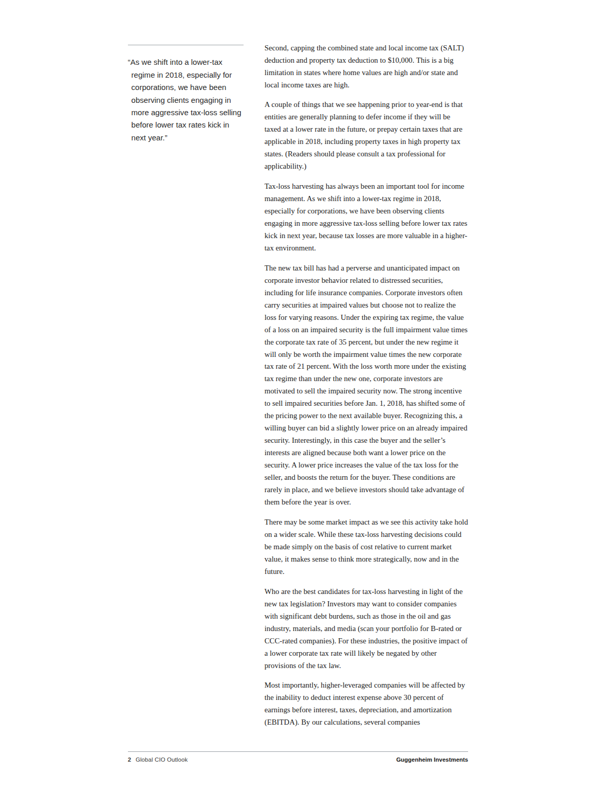“As we shift into a lower-tax regime in 2018, especially for corporations, we have been observing clients engaging in more aggressive tax-loss selling before lower tax rates kick in next year.”
Second, capping the combined state and local income tax (SALT) deduction and property tax deduction to $10,000. This is a big limitation in states where home values are high and/or state and local income taxes are high.
A couple of things that we see happening prior to year-end is that entities are generally planning to defer income if they will be taxed at a lower rate in the future, or prepay certain taxes that are applicable in 2018, including property taxes in high property tax states. (Readers should please consult a tax professional for applicability.)
Tax-loss harvesting has always been an important tool for income management. As we shift into a lower-tax regime in 2018, especially for corporations, we have been observing clients engaging in more aggressive tax-loss selling before lower tax rates kick in next year, because tax losses are more valuable in a higher-tax environment.
The new tax bill has had a perverse and unanticipated impact on corporate investor behavior related to distressed securities, including for life insurance companies. Corporate investors often carry securities at impaired values but choose not to realize the loss for varying reasons. Under the expiring tax regime, the value of a loss on an impaired security is the full impairment value times the corporate tax rate of 35 percent, but under the new regime it will only be worth the impairment value times the new corporate tax rate of 21 percent. With the loss worth more under the existing tax regime than under the new one, corporate investors are motivated to sell the impaired security now. The strong incentive to sell impaired securities before Jan. 1, 2018, has shifted some of the pricing power to the next available buyer. Recognizing this, a willing buyer can bid a slightly lower price on an already impaired security. Interestingly, in this case the buyer and the seller’s interests are aligned because both want a lower price on the security. A lower price increases the value of the tax loss for the seller, and boosts the return for the buyer. These conditions are rarely in place, and we believe investors should take advantage of them before the year is over.
There may be some market impact as we see this activity take hold on a wider scale. While these tax-loss harvesting decisions could be made simply on the basis of cost relative to current market value, it makes sense to think more strategically, now and in the future.
Who are the best candidates for tax-loss harvesting in light of the new tax legislation? Investors may want to consider companies with significant debt burdens, such as those in the oil and gas industry, materials, and media (scan your portfolio for B-rated or CCC-rated companies). For these industries, the positive impact of a lower corporate tax rate will likely be negated by other provisions of the tax law.
Most importantly, higher-leveraged companies will be affected by the inability to deduct interest expense above 30 percent of earnings before interest, taxes, depreciation, and amortization (EBITDA). By our calculations, several companies
2 Global CIO Outlook
Guggenheim Investments